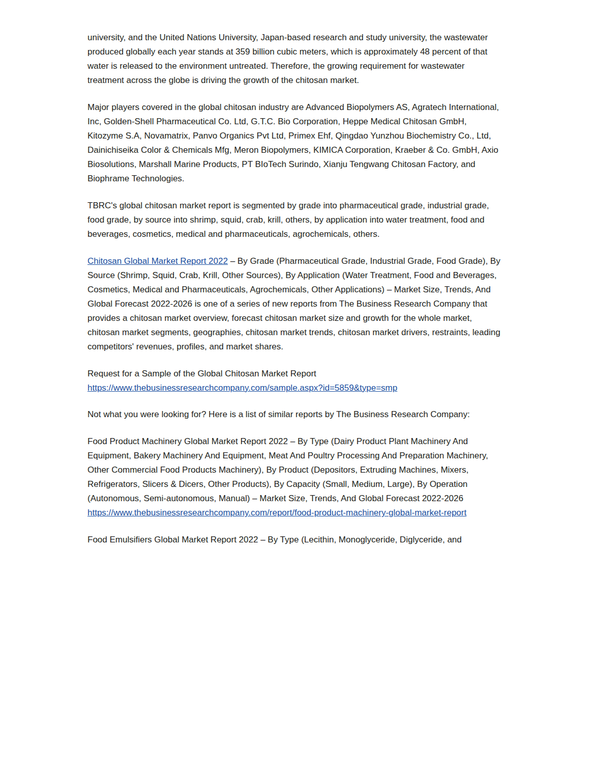university, and the United Nations University, Japan-based research and study university, the wastewater produced globally each year stands at 359 billion cubic meters, which is approximately 48 percent of that water is released to the environment untreated. Therefore, the growing requirement for wastewater treatment across the globe is driving the growth of the chitosan market.
Major players covered in the global chitosan industry are Advanced Biopolymers AS, Agratech International, Inc, Golden-Shell Pharmaceutical Co. Ltd, G.T.C. Bio Corporation, Heppe Medical Chitosan GmbH, Kitozyme S.A, Novamatrix, Panvo Organics Pvt Ltd, Primex Ehf, Qingdao Yunzhou Biochemistry Co., Ltd, Dainichiseika Color & Chemicals Mfg, Meron Biopolymers, KIMICA Corporation, Kraeber & Co. GmbH, Axio Biosolutions, Marshall Marine Products, PT BIoTech Surindo, Xianju Tengwang Chitosan Factory, and Biophrame Technologies.
TBRC's global chitosan market report is segmented by grade into pharmaceutical grade, industrial grade, food grade, by source into shrimp, squid, crab, krill, others, by application into water treatment, food and beverages, cosmetics, medical and pharmaceuticals, agrochemicals, others.
Chitosan Global Market Report 2022 – By Grade (Pharmaceutical Grade, Industrial Grade, Food Grade), By Source (Shrimp, Squid, Crab, Krill, Other Sources), By Application (Water Treatment, Food and Beverages, Cosmetics, Medical and Pharmaceuticals, Agrochemicals, Other Applications) – Market Size, Trends, And Global Forecast 2022-2026 is one of a series of new reports from The Business Research Company that provides a chitosan market overview, forecast chitosan market size and growth for the whole market, chitosan market segments, geographies, chitosan market trends, chitosan market drivers, restraints, leading competitors' revenues, profiles, and market shares.
Request for a Sample of the Global Chitosan Market Report
https://www.thebusinessresearchcompany.com/sample.aspx?id=5859&type=smp
Not what you were looking for? Here is a list of similar reports by The Business Research Company:
Food Product Machinery Global Market Report 2022 – By Type (Dairy Product Plant Machinery And Equipment, Bakery Machinery And Equipment, Meat And Poultry Processing And Preparation Machinery, Other Commercial Food Products Machinery), By Product (Depositors, Extruding Machines, Mixers, Refrigerators, Slicers & Dicers, Other Products), By Capacity (Small, Medium, Large), By Operation (Autonomous, Semi-autonomous, Manual) – Market Size, Trends, And Global Forecast 2022-2026
https://www.thebusinessresearchcompany.com/report/food-product-machinery-global-market-report
Food Emulsifiers Global Market Report 2022 – By Type (Lecithin, Monoglyceride, Diglyceride, and